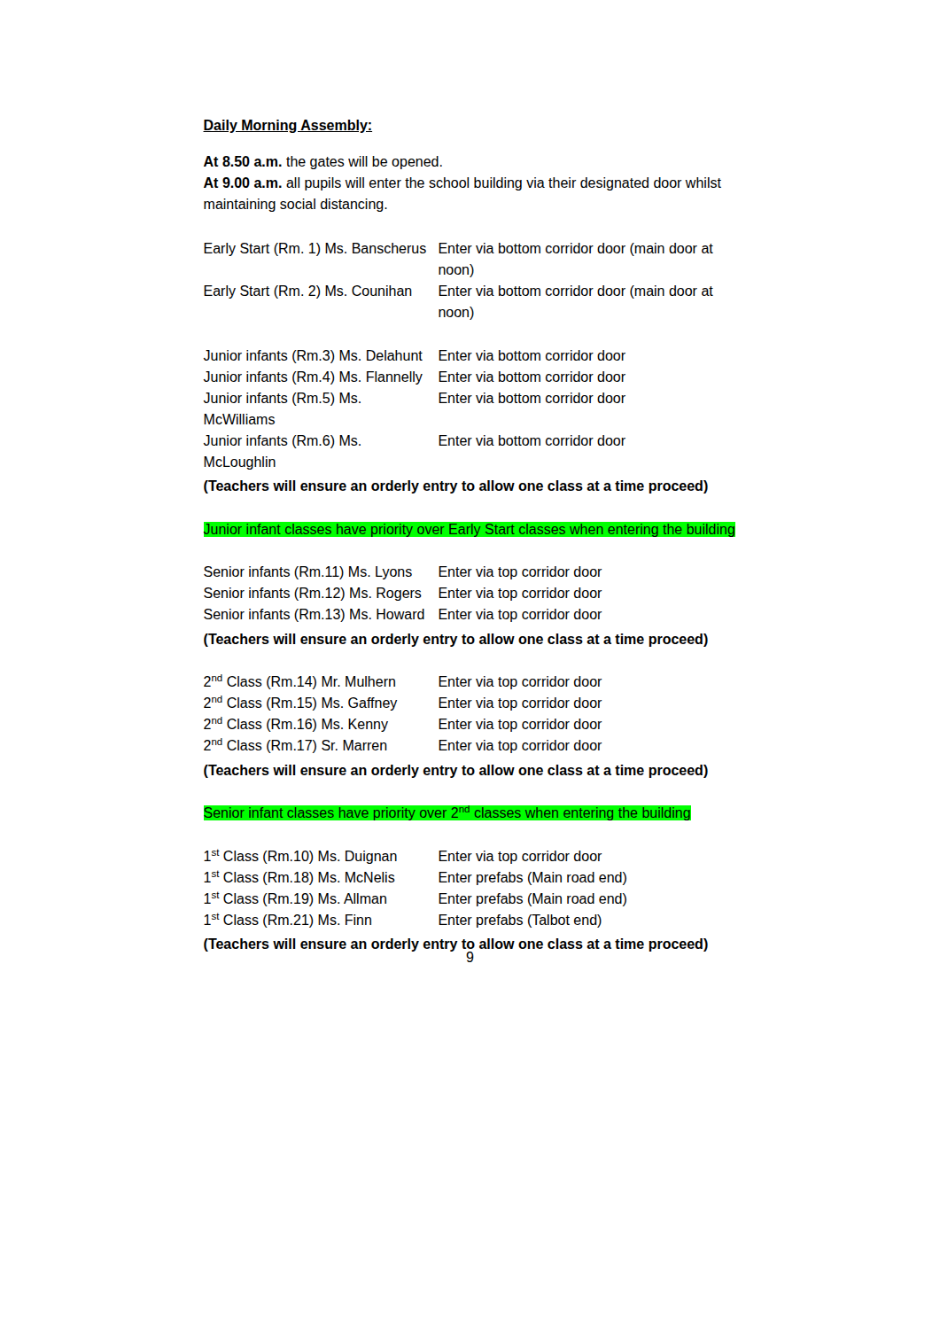Daily Morning Assembly:
At 8.50 a.m. the gates will be opened.
At 9.00 a.m. all pupils will enter the school building via their designated door whilst maintaining social distancing.
| Early Start (Rm. 1) Ms. Banscherus | Enter via bottom corridor door (main door at noon) |
| Early Start (Rm. 2) Ms. Counihan | Enter via bottom corridor door (main door at noon) |
| Junior infants (Rm.3) Ms. Delahunt | Enter via bottom corridor door |
| Junior infants (Rm.4) Ms. Flannelly | Enter via bottom corridor door |
| Junior infants (Rm.5) Ms. McWilliams | Enter via bottom corridor door |
| Junior infants (Rm.6) Ms. McLoughlin | Enter via bottom corridor door |
(Teachers will ensure an orderly entry to allow one class at a time proceed)
Junior infant classes have priority over Early Start classes when entering the building
| Senior infants (Rm.11) Ms. Lyons | Enter via top corridor door |
| Senior infants (Rm.12) Ms. Rogers | Enter via top corridor door |
| Senior infants (Rm.13) Ms. Howard | Enter via top corridor door |
(Teachers will ensure an orderly entry to allow one class at a time proceed)
| 2 nd Class (Rm.14) Mr. Mulhern | Enter via top corridor door |
| 2 nd Class (Rm.15) Ms. Gaffney | Enter via top corridor door |
| 2 nd Class (Rm.16) Ms. Kenny | Enter via top corridor door |
| 2 nd Class (Rm.17) Sr. Marren | Enter via top corridor door |
(Teachers will ensure an orderly entry to allow one class at a time proceed)
Senior infant classes have priority over 2nd classes when entering the building
| 1 st Class (Rm.10) Ms. Duignan | Enter via top corridor door |
| 1 st Class (Rm.18) Ms. McNelis | Enter prefabs (Main road end) |
| 1 st Class (Rm.19) Ms. Allman | Enter prefabs (Main road end) |
| 1 st Class (Rm.21) Ms. Finn | Enter prefabs (Talbot end) |
(Teachers will ensure an orderly entry to allow one class at a time proceed)
9